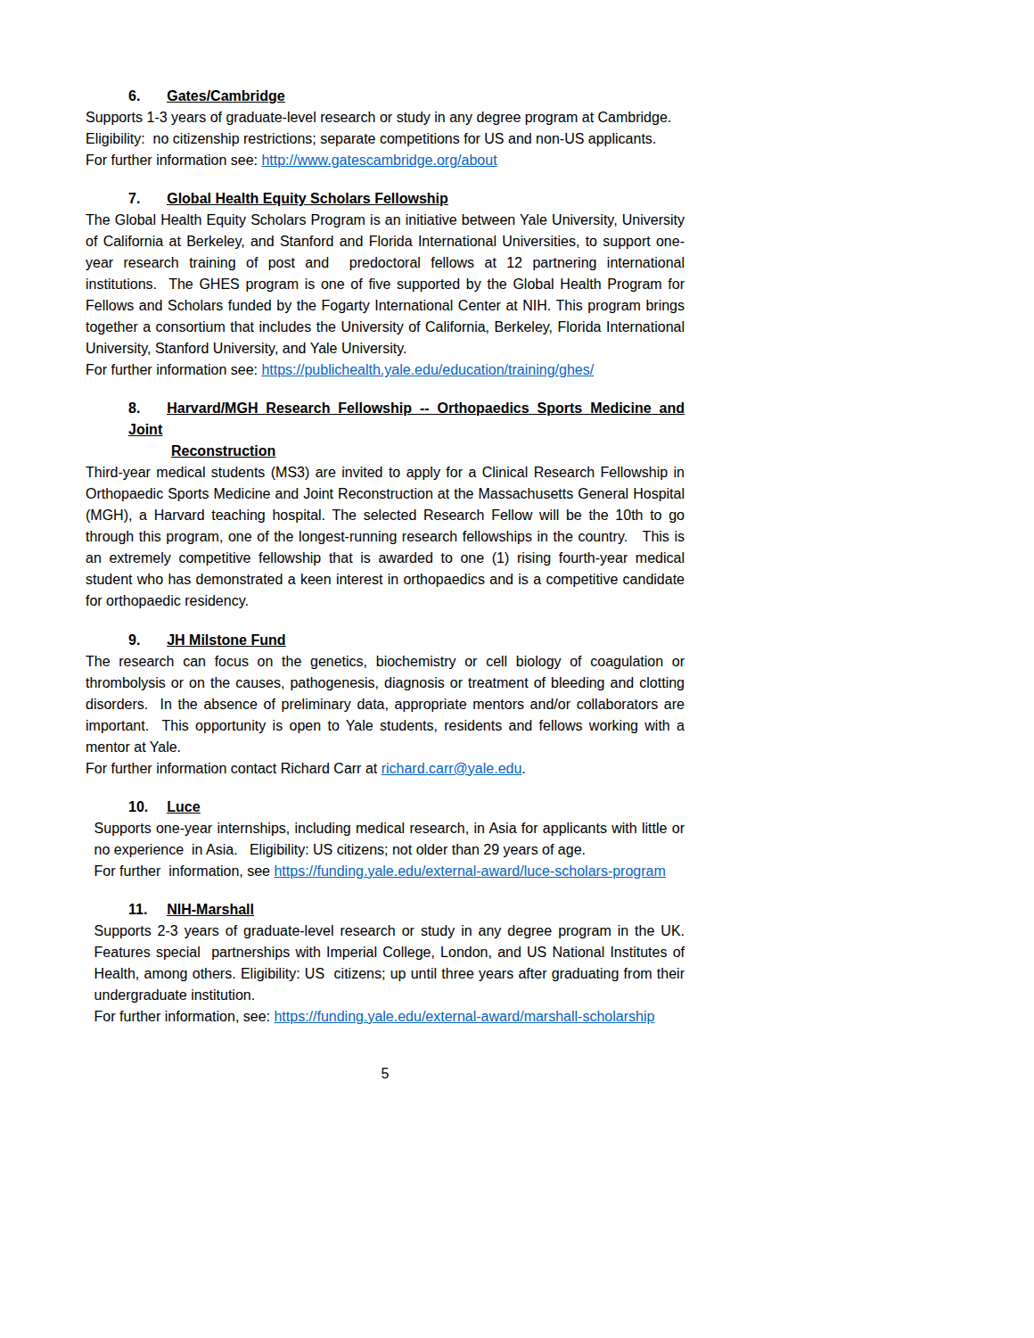6. Gates/Cambridge
Supports 1-3 years of graduate-level research or study in any degree program at Cambridge.
Eligibility: no citizenship restrictions; separate competitions for US and non-US applicants.
For further information see: http://www.gatescambridge.org/about
7. Global Health Equity Scholars Fellowship
The Global Health Equity Scholars Program is an initiative between Yale University, University of California at Berkeley, and Stanford and Florida International Universities, to support one-year research training of post and predoctoral fellows at 12 partnering international institutions. The GHES program is one of five supported by the Global Health Program for Fellows and Scholars funded by the Fogarty International Center at NIH. This program brings together a consortium that includes the University of California, Berkeley, Florida International University, Stanford University, and Yale University.
For further information see: https://publichealth.yale.edu/education/training/ghes/
8. Harvard/MGH Research Fellowship -- Orthopaedics Sports Medicine and Joint
Reconstruction
Third-year medical students (MS3) are invited to apply for a Clinical Research Fellowship in Orthopaedic Sports Medicine and Joint Reconstruction at the Massachusetts General Hospital (MGH), a Harvard teaching hospital. The selected Research Fellow will be the 10th to go through this program, one of the longest-running research fellowships in the country. This is an extremely competitive fellowship that is awarded to one (1) rising fourth-year medical student who has demonstrated a keen interest in orthopaedics and is a competitive candidate for orthopaedic residency.
9. JH Milstone Fund
The research can focus on the genetics, biochemistry or cell biology of coagulation or thrombolysis or on the causes, pathogenesis, diagnosis or treatment of bleeding and clotting disorders. In the absence of preliminary data, appropriate mentors and/or collaborators are important. This opportunity is open to Yale students, residents and fellows working with a mentor at Yale.
For further information contact Richard Carr at richard.carr@yale.edu.
10. Luce
Supports one-year internships, including medical research, in Asia for applicants with little or no experience in Asia. Eligibility: US citizens; not older than 29 years of age.
For further information, see https://funding.yale.edu/external-award/luce-scholars-program
11. NIH-Marshall
Supports 2-3 years of graduate-level research or study in any degree program in the UK. Features special partnerships with Imperial College, London, and US National Institutes of Health, among others. Eligibility: US citizens; up until three years after graduating from their undergraduate institution.
For further information, see: https://funding.yale.edu/external-award/marshall-scholarship
5